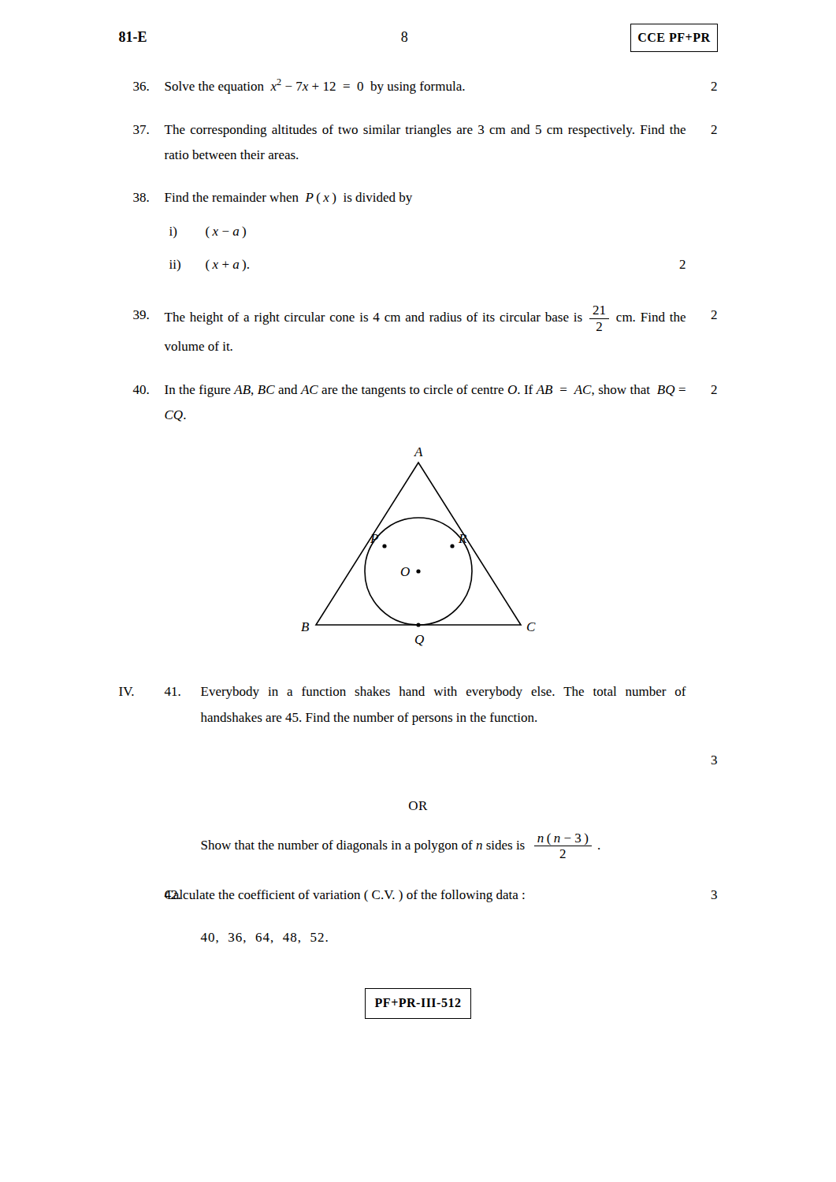81-E
8
CCE PF+PR
36.
Solve the equation x2 − 7x + 12 = 0 by using formula.
2
37.
The corresponding altitudes of two similar triangles are 3 cm and 5 cm respectively. Find the ratio between their areas.
2
38.
Find the remainder when P ( x ) is divided by
i)
( x − a )
ii)
( x + a ).
2
39.
The height of a right circular cone is 4 cm and radius of its circular base is 212 cm. Find the volume of it.
2
40.
In the figure AB, BC and AC are the tangents to circle of centre O. If AB = AC, show that BQ = CQ.
2
A B C P R Q O
IV.
41.
Everybody in a function shakes hand with everybody else. The total number of handshakes are 45. Find the number of persons in the function.
3
OR
Show that the number of diagonals in a polygon of n sides is n ( n − 3 ) 2 .
42.
Calculate the coefficient of variation ( C.V. ) of the following data :
3
40, 36, 64, 48, 52.
PF+PR-III-512